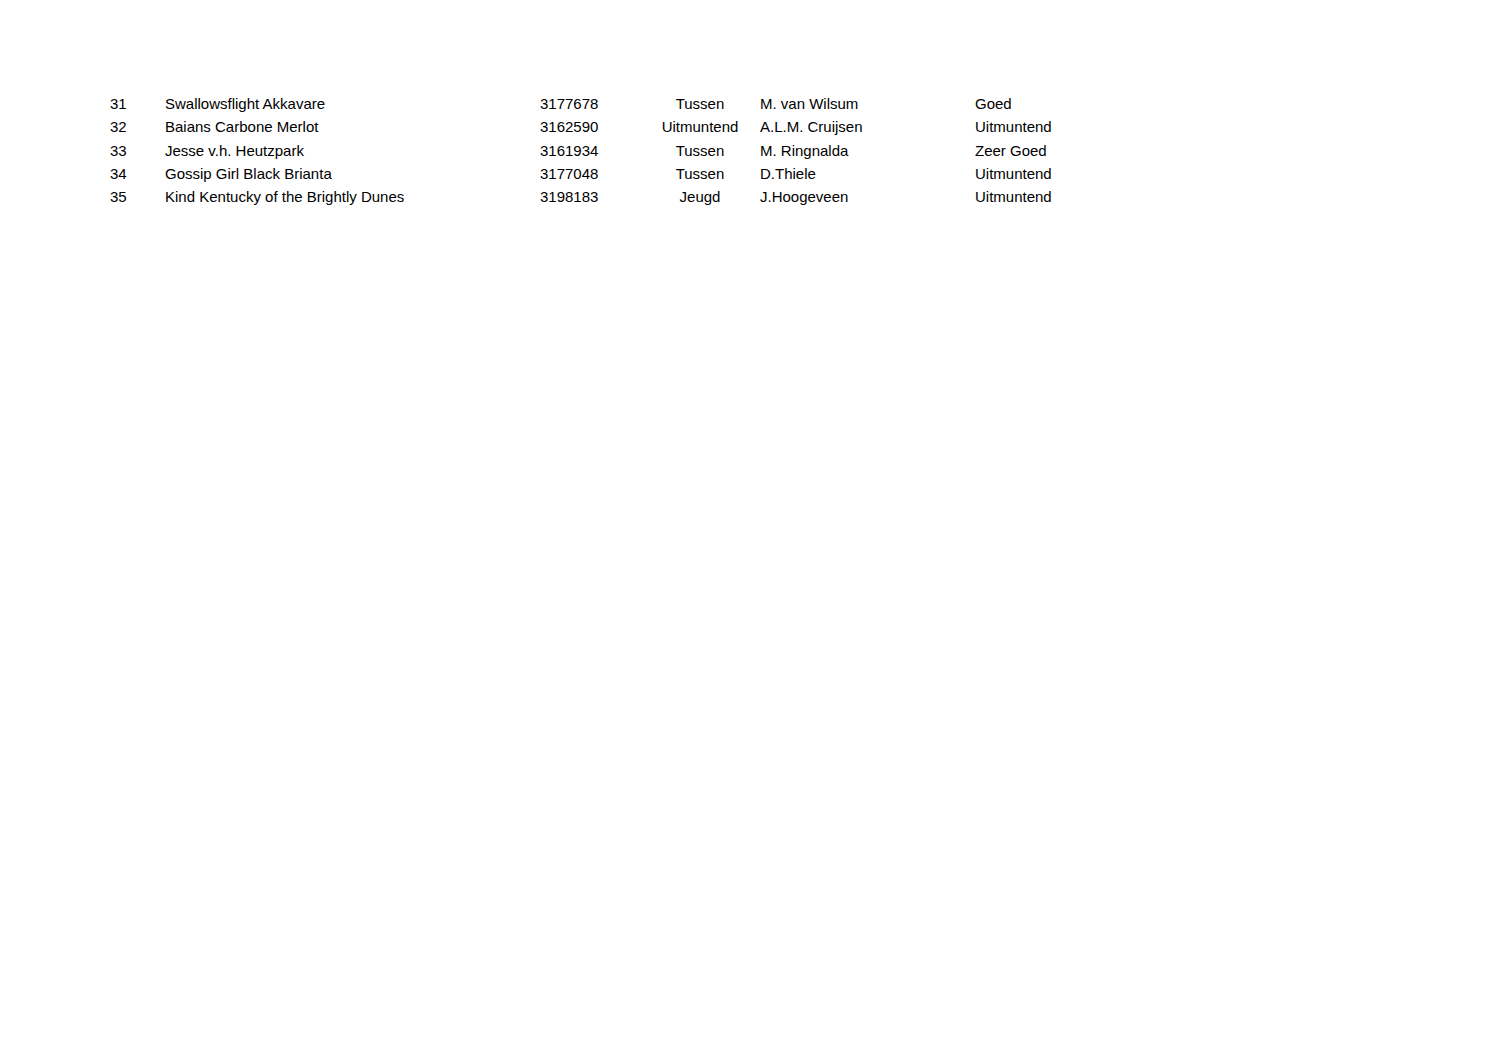| 31 | Swallowsflight Akkavare | 3177678 | Tussen | M. van Wilsum | Goed |
| 32 | Baians Carbone Merlot | 3162590 | Uitmuntend | A.L.M. Cruijsen | Uitmuntend |
| 33 | Jesse v.h. Heutzpark | 3161934 | Tussen | M. Ringnalda | Zeer Goed |
| 34 | Gossip Girl Black Brianta | 3177048 | Tussen | D.Thiele | Uitmuntend |
| 35 | Kind Kentucky of the Brightly Dunes | 3198183 | Jeugd | J.Hoogeveen | Uitmuntend |